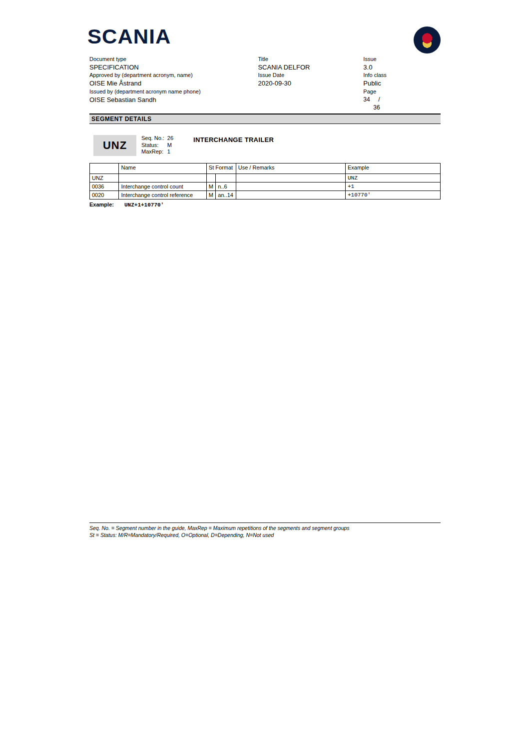SCANIA
Document type
SPECIFICATION
Approved by (department acronym, name)
OISE Mie Åstrand
Issued by (department acronym name phone)
OISE Sebastian Sandh
Title
SCANIA DELFOR
Issue Date
2020-09-30
Issue
3.0
Info class
Public
Page
34 /
36
SEGMENT DETAILS
UNZ
Seq. No.:
Status:
MaxRep:
26
M
1
INTERCHANGE TRAILER
| | Name | St Format | Use / Remarks | Example |
| --- | --- | --- | --- | --- |
| UNZ | | | | | UNZ |
| 0036 | Interchange control count | M | n..6 | | +1 |
| 0020 | Interchange control reference | M | an..14 | | +10770' |
Example: UNZ+1+10770'
Seq. No. = Segment number in the guide, MaxRep = Maximum repetitions of the segments and segment groups
St = Status: M/R=Mandatory/Required, O=Optional, D=Depending, N=Not used